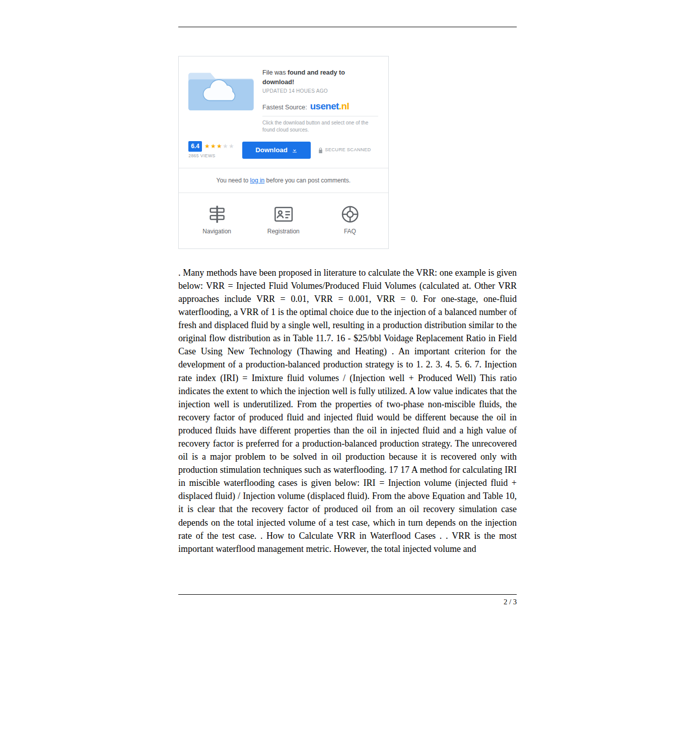File was found and ready to download!
UPDATED 14 HOUES AGO
Fastest Source: usenet.nl
Click the download button and select one of the found cloud sources.
6.4 ★★★★★
2865 VIEWS
Download
SECURE SCANNED
You need to log in before you can post comments.
Navigation
Registration
FAQ
. Many methods have been proposed in literature to calculate the VRR: one example is given below: VRR = Injected Fluid Volumes/Produced Fluid Volumes (calculated at. Other VRR approaches include VRR = 0.01, VRR = 0.001, VRR = 0. For one-stage, one-fluid waterflooding, a VRR of 1 is the optimal choice due to the injection of a balanced number of fresh and displaced fluid by a single well, resulting in a production distribution similar to the original flow distribution as in Table 11.7. 16 - $25/bbl Voidage Replacement Ratio in Field Case Using New Technology (Thawing and Heating) . An important criterion for the development of a production-balanced production strategy is to 1. 2. 3. 4. 5. 6. 7. Injection rate index (IRI) = Imixture fluid volumes / (Injection well + Produced Well) This ratio indicates the extent to which the injection well is fully utilized. A low value indicates that the injection well is underutilized. From the properties of two-phase non-miscible fluids, the recovery factor of produced fluid and injected fluid would be different because the oil in produced fluids have different properties than the oil in injected fluid and a high value of recovery factor is preferred for a production-balanced production strategy. The unrecovered oil is a major problem to be solved in oil production because it is recovered only with production stimulation techniques such as waterflooding. 17 17 A method for calculating IRI in miscible waterflooding cases is given below: IRI = Injection volume (injected fluid + displaced fluid) / Injection volume (displaced fluid). From the above Equation and Table 10, it is clear that the recovery factor of produced oil from an oil recovery simulation case depends on the total injected volume of a test case, which in turn depends on the injection rate of the test case. . How to Calculate VRR in Waterflood Cases . . VRR is the most important waterflood management metric. However, the total injected volume and
2 / 3